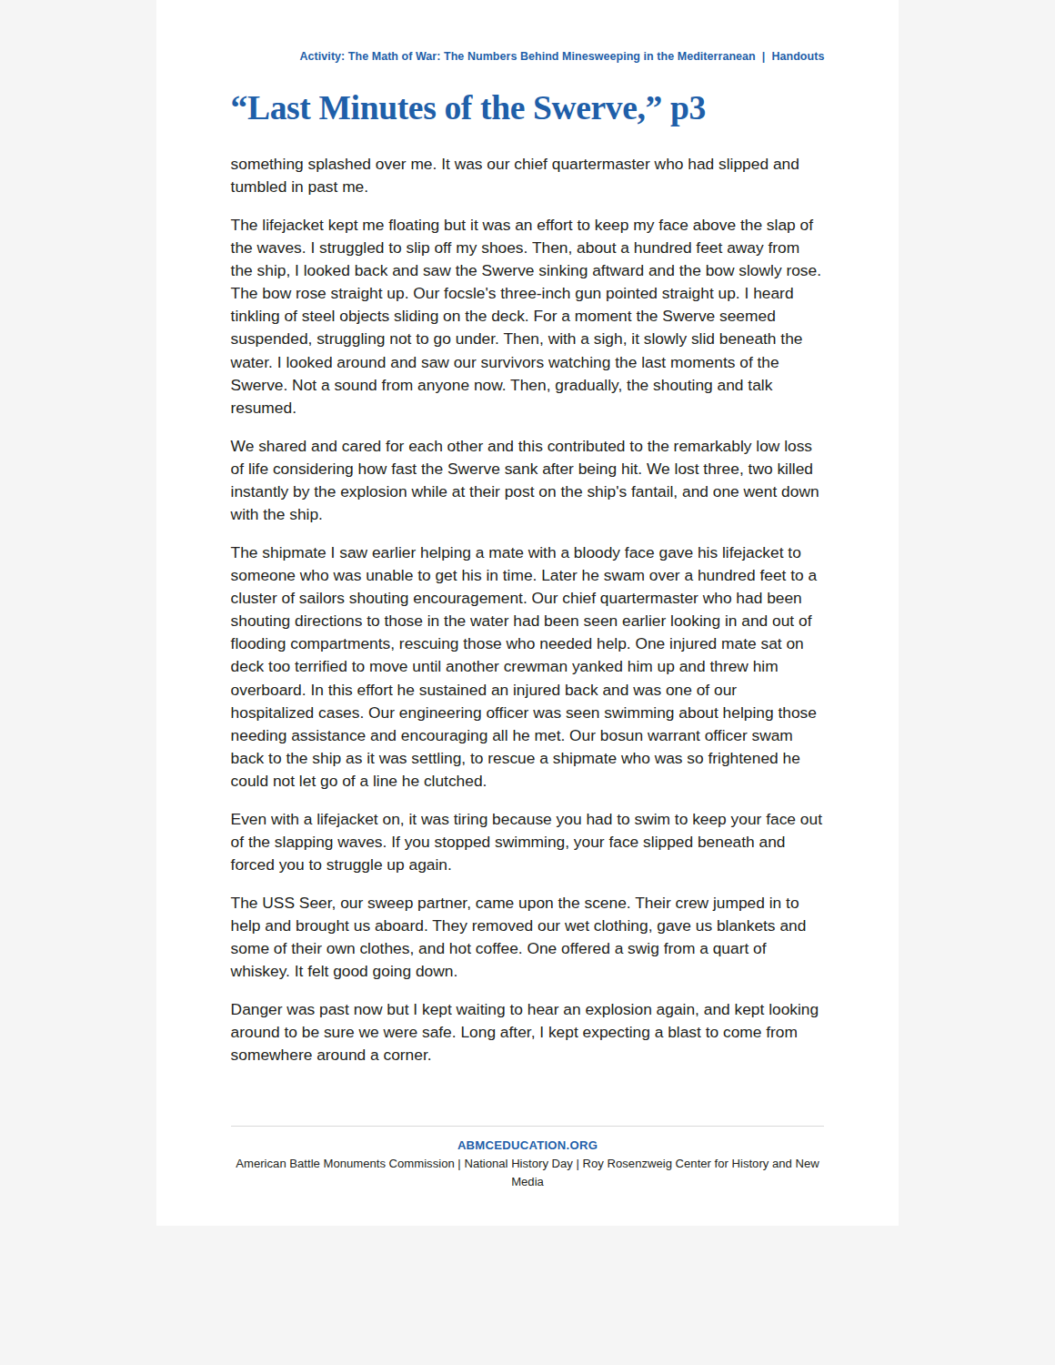Activity: The Math of War: The Numbers Behind Minesweeping in the Mediterranean | Handouts
“Last Minutes of the Swerve,” p3
something splashed over me. It was our chief quartermaster who had slipped and tumbled in past me.
The lifejacket kept me floating but it was an effort to keep my face above the slap of the waves. I struggled to slip off my shoes. Then, about a hundred feet away from the ship, I looked back and saw the Swerve sinking aftward and the bow slowly rose. The bow rose straight up. Our focsle's three-inch gun pointed straight up. I heard tinkling of steel objects sliding on the deck. For a moment the Swerve seemed suspended, struggling not to go under. Then, with a sigh, it slowly slid beneath the water. I looked around and saw our survivors watching the last moments of the Swerve. Not a sound from anyone now. Then, gradually, the shouting and talk resumed.
We shared and cared for each other and this contributed to the remarkably low loss of life considering how fast the Swerve sank after being hit. We lost three, two killed instantly by the explosion while at their post on the ship's fantail, and one went down with the ship.
The shipmate I saw earlier helping a mate with a bloody face gave his lifejacket to someone who was unable to get his in time. Later he swam over a hundred feet to a cluster of sailors shouting encouragement. Our chief quartermaster who had been shouting directions to those in the water had been seen earlier looking in and out of flooding compartments, rescuing those who needed help. One injured mate sat on deck too terrified to move until another crewman yanked him up and threw him overboard. In this effort he sustained an injured back and was one of our hospitalized cases. Our engineering officer was seen swimming about helping those needing assistance and encouraging all he met. Our bosun warrant officer swam back to the ship as it was settling, to rescue a shipmate who was so frightened he could not let go of a line he clutched.
Even with a lifejacket on, it was tiring because you had to swim to keep your face out of the slapping waves. If you stopped swimming, your face slipped beneath and forced you to struggle up again.
The USS Seer, our sweep partner, came upon the scene. Their crew jumped in to help and brought us aboard. They removed our wet clothing, gave us blankets and some of their own clothes, and hot coffee. One offered a swig from a quart of whiskey. It felt good going down.
Danger was past now but I kept waiting to hear an explosion again, and kept looking around to be sure we were safe. Long after, I kept expecting a blast to come from somewhere around a corner.
ABMCEDUCATION.ORG
American Battle Monuments Commission | National History Day | Roy Rosenzweig Center for History and New Media